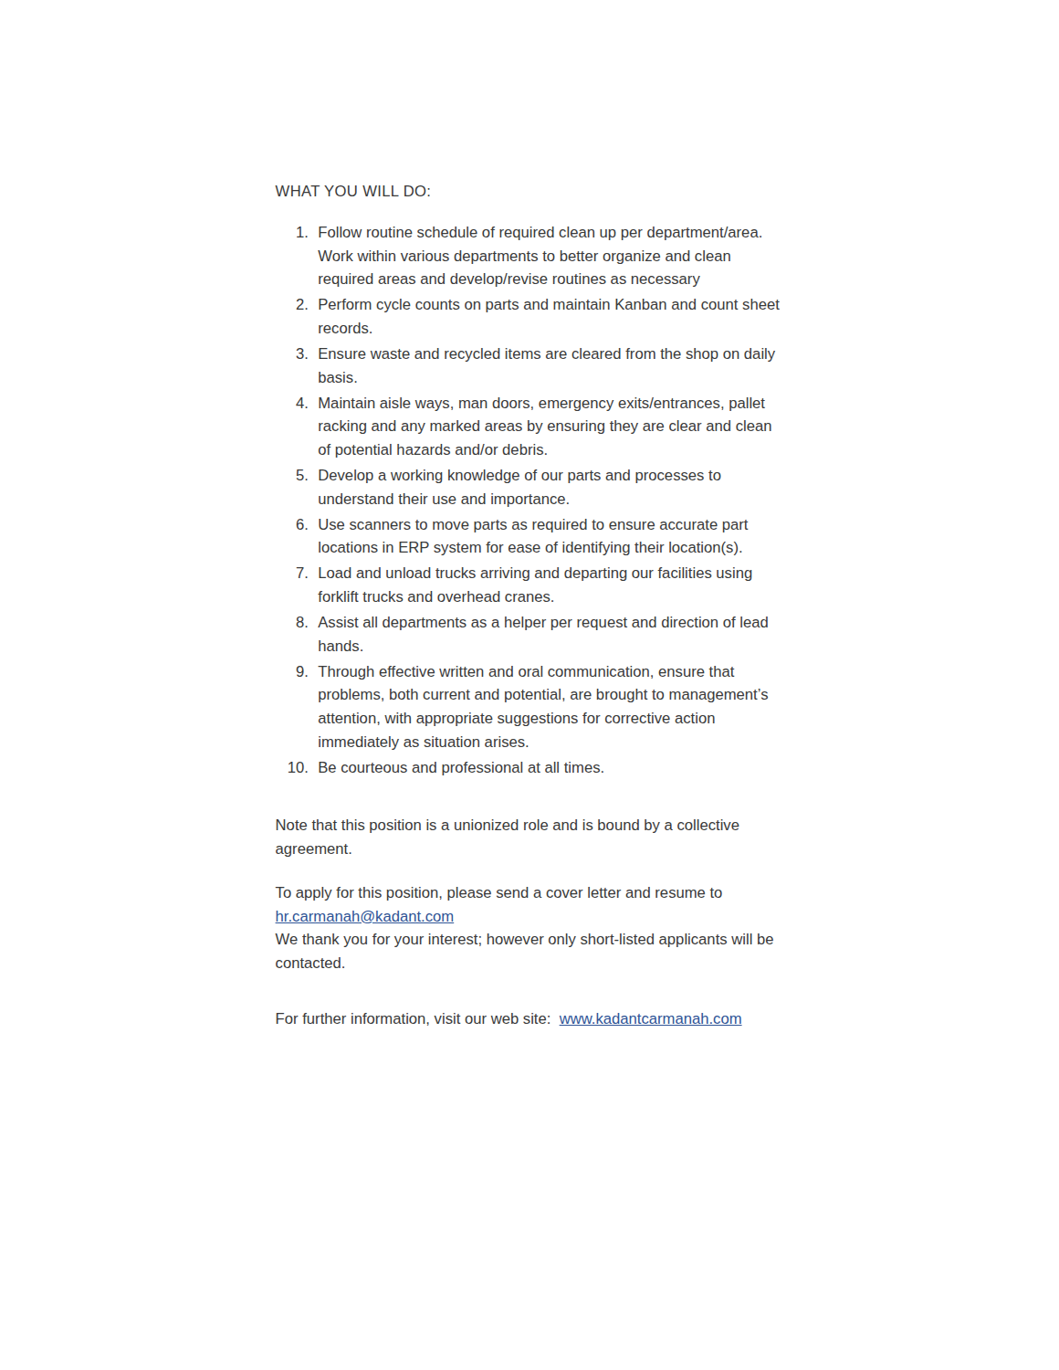WHAT YOU WILL DO:
Follow routine schedule of required clean up per department/area. Work within various departments to better organize and clean required areas and develop/revise routines as necessary
Perform cycle counts on parts and maintain Kanban and count sheet records.
Ensure waste and recycled items are cleared from the shop on daily basis.
Maintain aisle ways, man doors, emergency exits/entrances, pallet racking and any marked areas by ensuring they are clear and clean of potential hazards and/or debris.
Develop a working knowledge of our parts and processes to understand their use and importance.
Use scanners to move parts as required to ensure accurate part locations in ERP system for ease of identifying their location(s).
Load and unload trucks arriving and departing our facilities using forklift trucks and overhead cranes.
Assist all departments as a helper per request and direction of lead hands.
Through effective written and oral communication, ensure that problems, both current and potential, are brought to management’s attention, with appropriate suggestions for corrective action immediately as situation arises.
Be courteous and professional at all times.
Note that this position is a unionized role and is bound by a collective agreement.
To apply for this position, please send a cover letter and resume to hr.carmanah@kadant.com
We thank you for your interest; however only short-listed applicants will be contacted.
For further information, visit our web site: www.kadantcarmanah.com